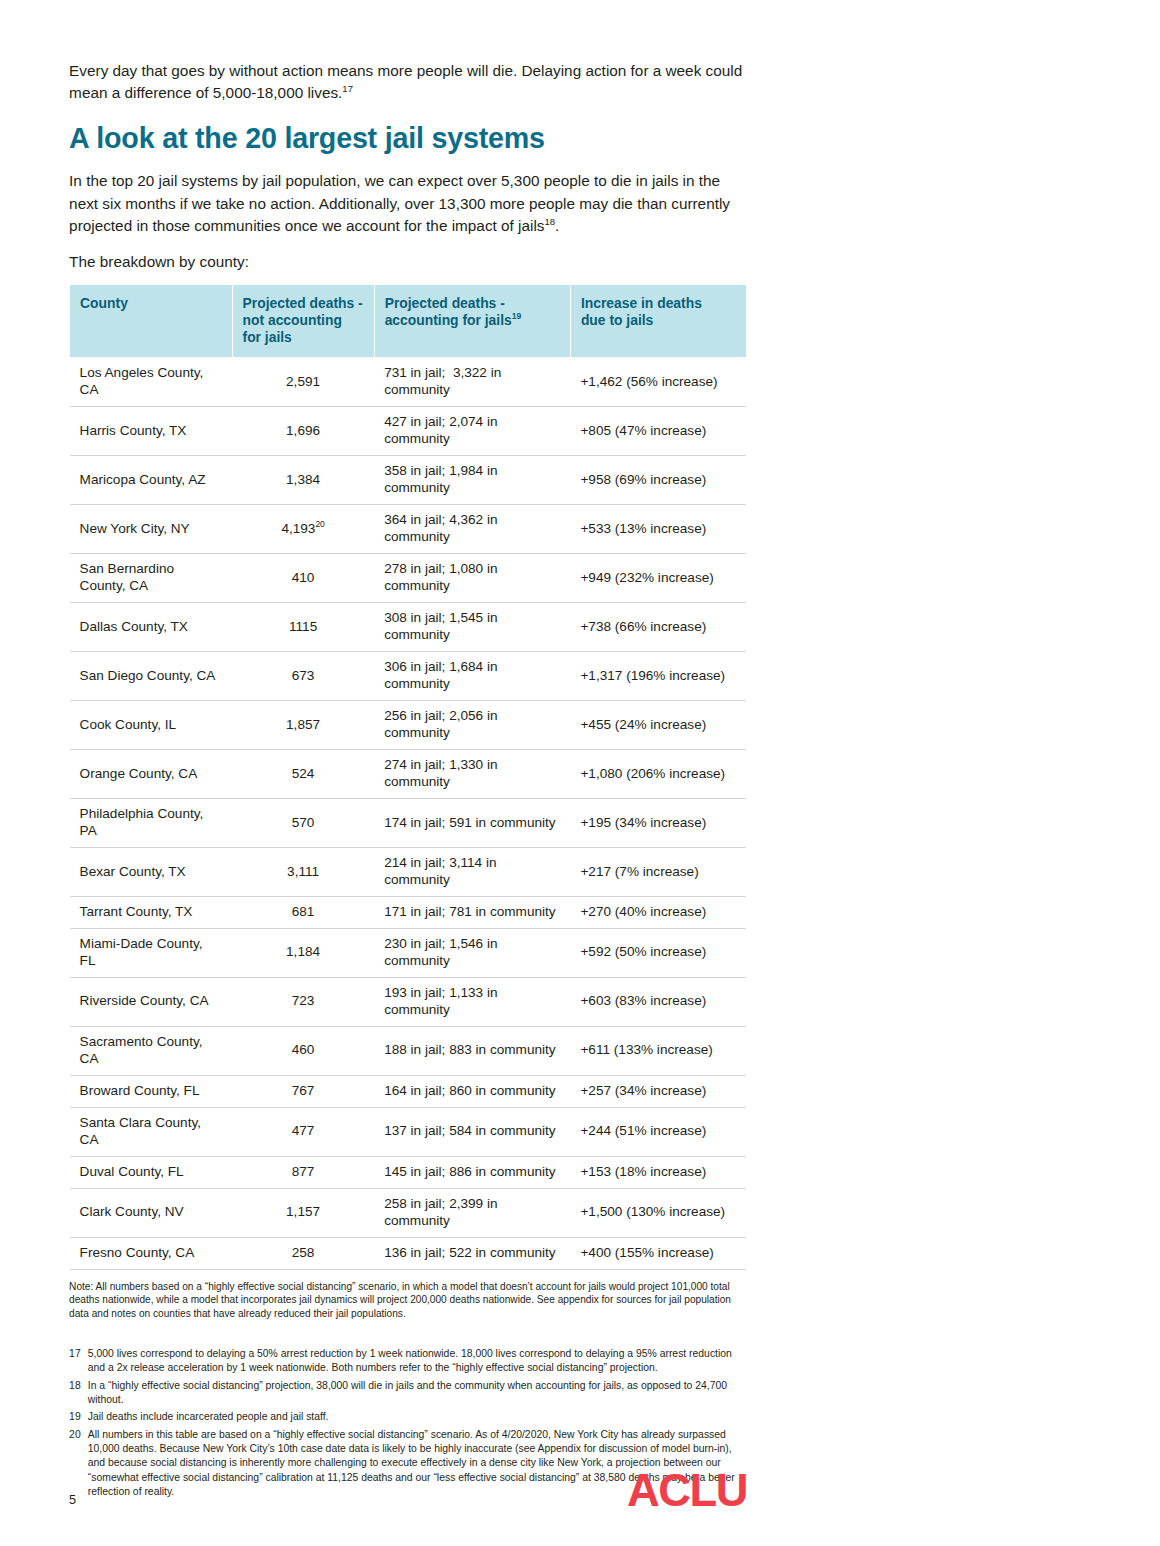Every day that goes by without action means more people will die. Delaying action for a week could mean a difference of 5,000-18,000 lives.17
A look at the 20 largest jail systems
In the top 20 jail systems by jail population, we can expect over 5,300 people to die in jails in the next six months if we take no action. Additionally, over 13,300 more people may die than currently projected in those communities once we account for the impact of jails18.
The breakdown by county:
| County | Projected deaths - not accounting for jails | Projected deaths - accounting for jails 19 | Increase in deaths due to jails |
| --- | --- | --- | --- |
| Los Angeles County, CA | 2,591 | 731 in jail; 3,322 in community | +1,462 (56% increase) |
| Harris County, TX | 1,696 | 427 in jail; 2,074 in community | +805 (47% increase) |
| Maricopa County, AZ | 1,384 | 358 in jail; 1,984 in community | +958 (69% increase) |
| New York City, NY | 4,193 20 | 364 in jail; 4,362 in community | +533 (13% increase) |
| San Bernardino County, CA | 410 | 278 in jail; 1,080 in community | +949 (232% increase) |
| Dallas County, TX | 1115 | 308 in jail; 1,545 in community | +738 (66% increase) |
| San Diego County, CA | 673 | 306 in jail; 1,684 in community | +1,317 (196% increase) |
| Cook County, IL | 1,857 | 256 in jail; 2,056 in community | +455 (24% increase) |
| Orange County, CA | 524 | 274 in jail; 1,330 in community | +1,080 (206% increase) |
| Philadelphia County, PA | 570 | 174 in jail; 591 in community | +195 (34% increase) |
| Bexar County, TX | 3,111 | 214 in jail; 3,114 in community | +217 (7% increase) |
| Tarrant County, TX | 681 | 171 in jail; 781 in community | +270 (40% increase) |
| Miami-Dade County, FL | 1,184 | 230 in jail; 1,546 in community | +592 (50% increase) |
| Riverside County, CA | 723 | 193 in jail; 1,133 in community | +603 (83% increase) |
| Sacramento County, CA | 460 | 188 in jail; 883 in community | +611 (133% increase) |
| Broward County, FL | 767 | 164 in jail; 860 in community | +257 (34% increase) |
| Santa Clara County, CA | 477 | 137 in jail; 584 in community | +244 (51% increase) |
| Duval County, FL | 877 | 145 in jail; 886 in community | +153 (18% increase) |
| Clark County, NV | 1,157 | 258 in jail; 2,399 in community | +1,500 (130% increase) |
| Fresno County, CA | 258 | 136 in jail; 522 in community | +400 (155% increase) |
Note: All numbers based on a “highly effective social distancing” scenario, in which a model that doesn’t account for jails would project 101,000 total deaths nationwide, while a model that incorporates jail dynamics will project 200,000 deaths nationwide. See appendix for sources for jail population data and notes on counties that have already reduced their jail populations.
175,000 lives correspond to delaying a 50% arrest reduction by 1 week nationwide. 18,000 lives correspond to delaying a 95% arrest reduction and a 2x release acceleration by 1 week nationwide. Both numbers refer to the “highly effective social distancing” projection.
18 In a “highly effective social distancing” projection, 38,000 will die in jails and the community when accounting for jails, as opposed to 24,700 without.
19 Jail deaths include incarcerated people and jail staff.
20 All numbers in this table are based on a “highly effective social distancing” scenario. As of 4/20/2020, New York City has already surpassed 10,000 deaths. Because New York City’s 10th case date data is likely to be highly inaccurate (see Appendix for discussion of model burn-in), and because social distancing is inherently more challenging to execute effectively in a dense city like New York, a projection between our “somewhat effective social distancing” calibration at 11,125 deaths and our “less effective social distancing” at 38,580 deaths may be a better reflection of reality.
5
ACLU